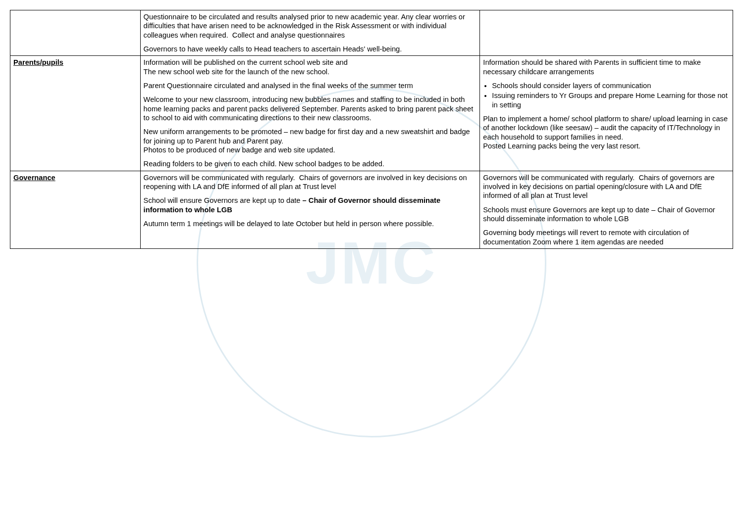JMC
| | Questionnaire to be circulated and results analysed prior to new academic year. Any clear worries or difficulties that have arisen need to be acknowledged in the Risk Assessment or with individual colleagues when required. Collect and analyse questionnaires Governors to have weekly calls to Head teachers to ascertain Heads' well-being. | |
| Parents/pupils | Information will be published on the current school web site and The new school web site for the launch of the new school. Parent Questionnaire circulated and analysed in the final weeks of the summer term Welcome to your new classroom, introducing new bubbles names and staffing to be included in both home learning packs and parent packs delivered September. Parents asked to bring parent pack sheet to school to aid with communicating directions to their new classrooms. New uniform arrangements to be promoted – new badge for first day and a new sweatshirt and badge for joining up to Parent hub and Parent pay. Photos to be produced of new badge and web site updated. Reading folders to be given to each child. New school badges to be added. | Information should be shared with Parents in sufficient time to make necessary childcare arrangements Schools should consider layers of communication Issuing reminders to Yr Groups and prepare Home Learning for those not in setting Plan to implement a home/ school platform to share/ upload learning in case of another lockdown (like seesaw) – audit the capacity of IT/Technology in each household to support families in need. Posted Learning packs being the very last resort. |
| Governance | Governors will be communicated with regularly. Chairs of governors are involved in key decisions on reopening with LA and DfE informed of all plan at Trust level School will ensure Governors are kept up to date – Chair of Governor should disseminate information to whole LGB Autumn term 1 meetings will be delayed to late October but held in person where possible. | Governors will be communicated with regularly. Chairs of governors are involved in key decisions on partial opening/closure with LA and DfE informed of all plan at Trust level Schools must ensure Governors are kept up to date – Chair of Governor should disseminate information to whole LGB Governing body meetings will revert to remote with circulation of documentation Zoom where 1 item agendas are needed |